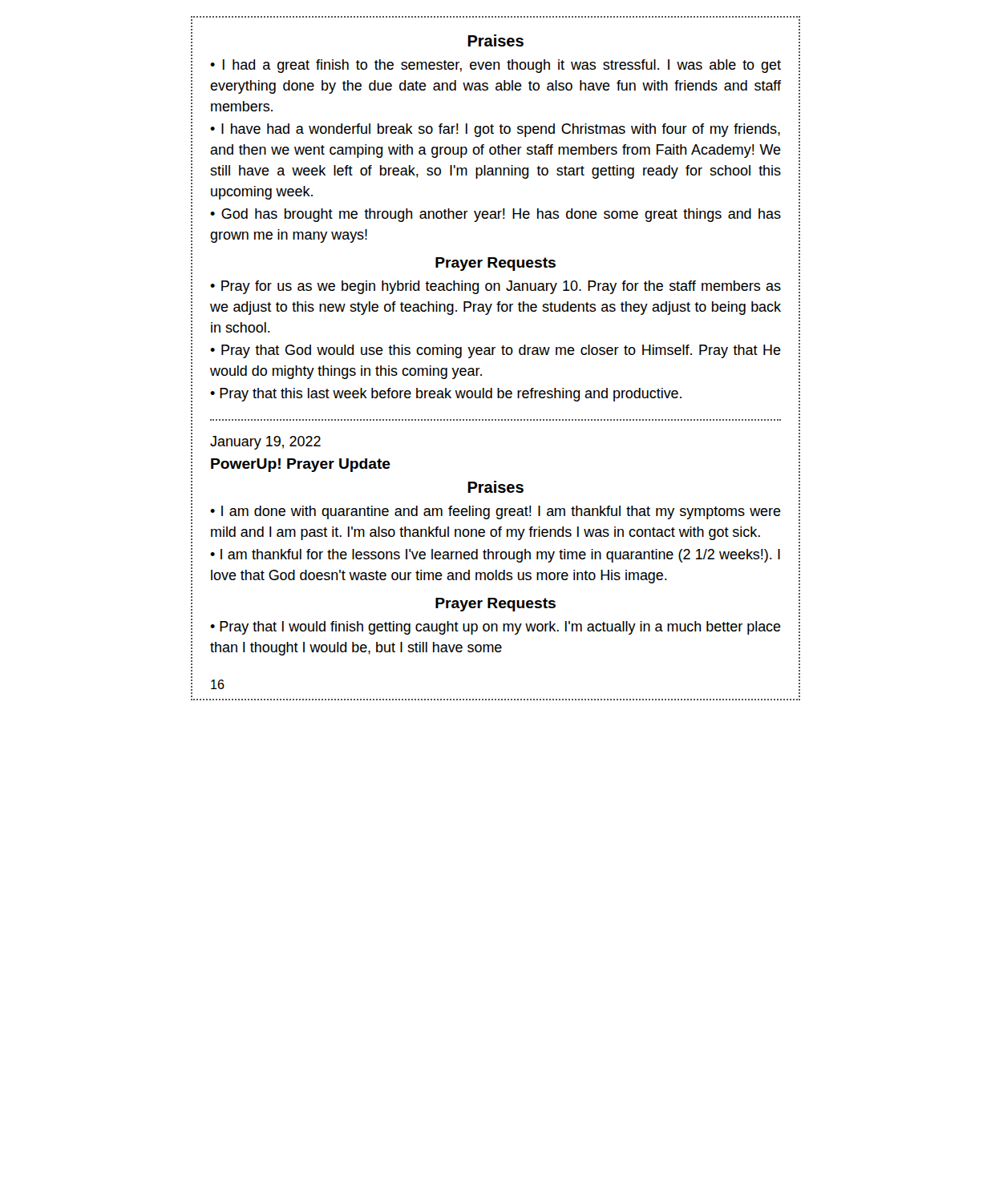Praises
• I had a great finish to the semester, even though it was stressful. I was able to get everything done by the due date and was able to also have fun with friends and staff members.
• I have had a wonderful break so far! I got to spend Christmas with four of my friends, and then we went camping with a group of other staff members from Faith Academy! We still have a week left of break, so I'm planning to start getting ready for school this upcoming week.
• God has brought me through another year! He has done some great things and has grown me in many ways!
Prayer Requests
• Pray for us as we begin hybrid teaching on January 10. Pray for the staff members as we adjust to this new style of teaching. Pray for the students as they adjust to being back in school.
• Pray that God would use this coming year to draw me closer to Himself. Pray that He would do mighty things in this coming year.
• Pray that this last week before break would be refreshing and productive.
January 19, 2022
PowerUp! Prayer Update
Praises
• I am done with quarantine and am feeling great! I am thankful that my symptoms were mild and I am past it. I'm also thankful none of my friends I was in contact with got sick.
• I am thankful for the lessons I've learned through my time in quarantine (2 1/2 weeks!). I love that God doesn't waste our time and molds us more into His image.
Prayer Requests
• Pray that I would finish getting caught up on my work. I'm actually in a much better place than I thought I would be, but I still have some
16